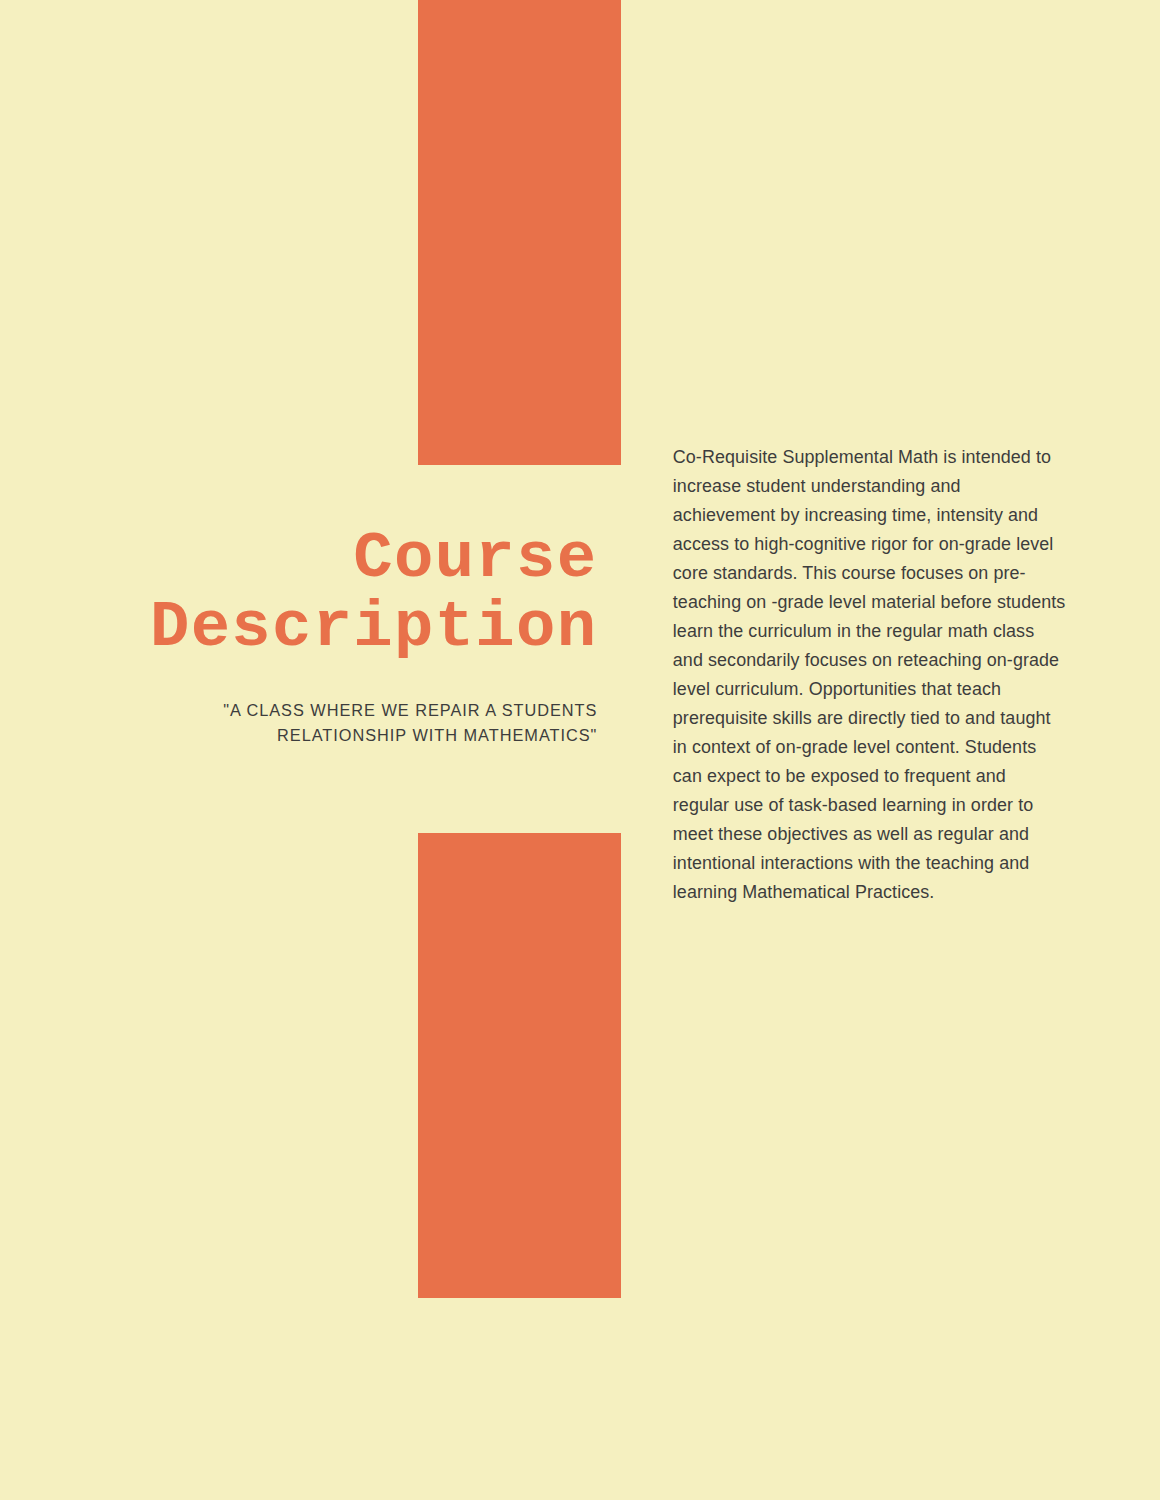Course
Description
"A CLASS WHERE WE REPAIR A STUDENTS RELATIONSHIP WITH MATHEMATICS"
Co-Requisite Supplemental Math is intended to increase student understanding and achievement by increasing time, intensity and access to high-cognitive rigor for on-grade level core standards. This course focuses on pre-teaching on -grade level material before students learn the curriculum in the regular math class and secondarily focuses on reteaching on-grade level curriculum. Opportunities that teach prerequisite skills are directly tied to and taught in context of on-grade level content. Students can expect to be exposed to frequent and regular use of task-based learning in order to meet these objectives as well as regular and intentional interactions with the teaching and learning Mathematical Practices.